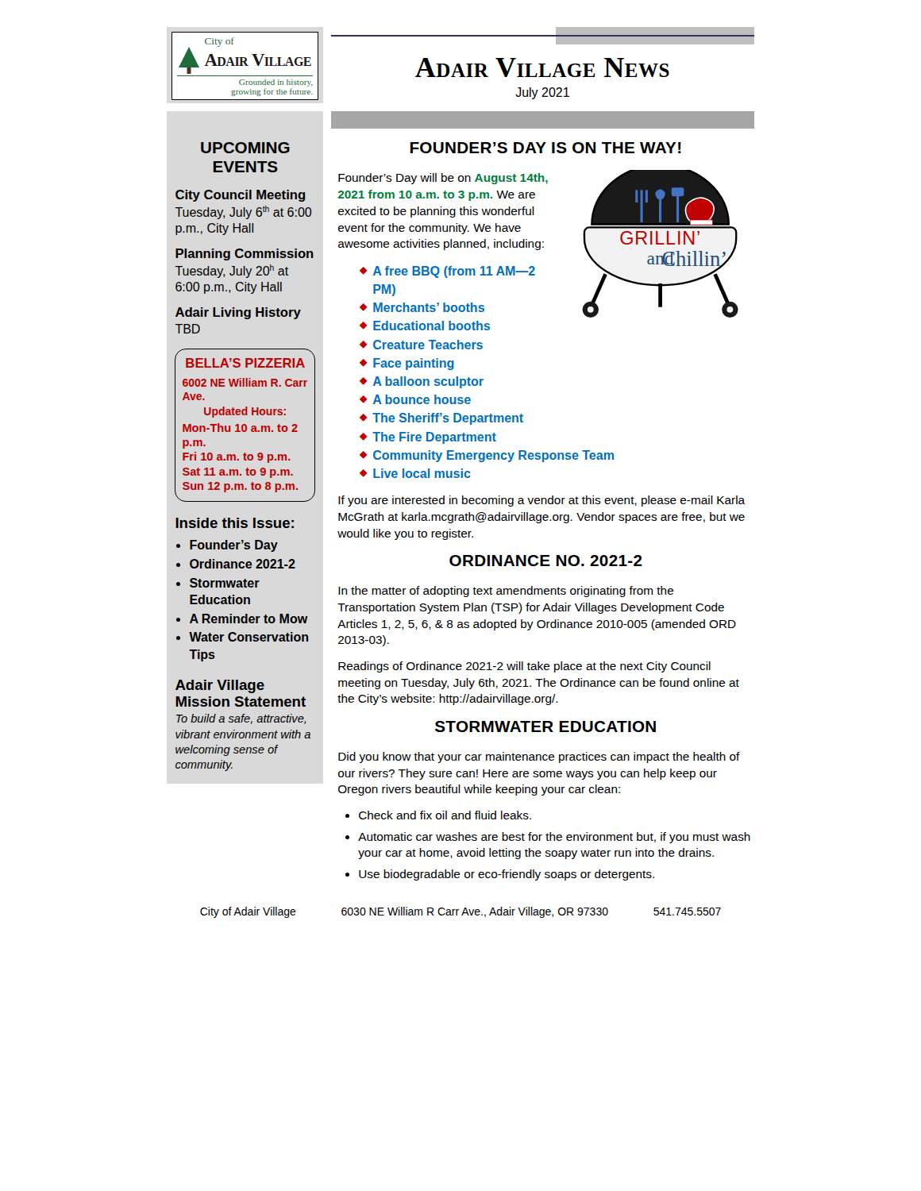City of
ADAIR VILLAGE
Grounded in history,
growing for the future.
Adair Village News
July 2021
UPCOMING
EVENTS
City Council Meeting
Tuesday, July 6th at 6:00 p.m., City Hall
Planning Commission
Tuesday, July 20h at 6:00 p.m., City Hall
Adair Living History
TBD
BELLA’S PIZZERIA
6002 NE William R. Carr Ave.
Updated Hours:
Mon-Thu 10 a.m. to 2 p.m.
Fri 10 a.m. to 9 p.m.
Sat 11 a.m. to 9 p.m.
Sun 12 p.m. to 8 p.m.
Inside this Issue:
Founder’s Day
Ordinance 2021-2
Stormwater Education
A Reminder to Mow
Water Conservation Tips
Adair Village
Mission Statement
To build a safe, attractive, vibrant environment with a welcoming sense of community.
FOUNDER’S DAY IS ON THE WAY!
GRILLIN’ and Chillin’
Founder’s Day will be on August 14th, 2021 from 10 a.m. to 3 p.m. We are excited to be planning this wonderful event for the community. We have awesome activities planned, including:
A free BBQ (from 11 AM—2 PM)
Merchants’ booths
Educational booths
Creature Teachers
Face painting
A balloon sculptor
A bounce house
The Sheriff’s Department
The Fire Department
Community Emergency Response Team
Live local music
If you are interested in becoming a vendor at this event, please e-mail Karla McGrath at karla.mcgrath@adairvillage.org. Vendor spaces are free, but we would like you to register.
ORDINANCE NO. 2021-2
In the matter of adopting text amendments originating from the Transportation System Plan (TSP) for Adair Villages Development Code Articles 1, 2, 5, 6, & 8 as adopted by Ordinance 2010-005 (amended ORD 2013-03).
Readings of Ordinance 2021-2 will take place at the next City Council meeting on Tuesday, July 6th, 2021. The Ordinance can be found online at the City’s website: http://adairvillage.org/.
STORMWATER EDUCATION
Did you know that your car maintenance practices can impact the health of our rivers? They sure can! Here are some ways you can help keep our Oregon rivers beautiful while keeping your car clean:
Check and fix oil and fluid leaks.
Automatic car washes are best for the environment but, if you must wash your car at home, avoid letting the soapy water run into the drains.
Use biodegradable or eco-friendly soaps or detergents.
City of Adair Village 6030 NE William R Carr Ave., Adair Village, OR 97330 541.745.5507